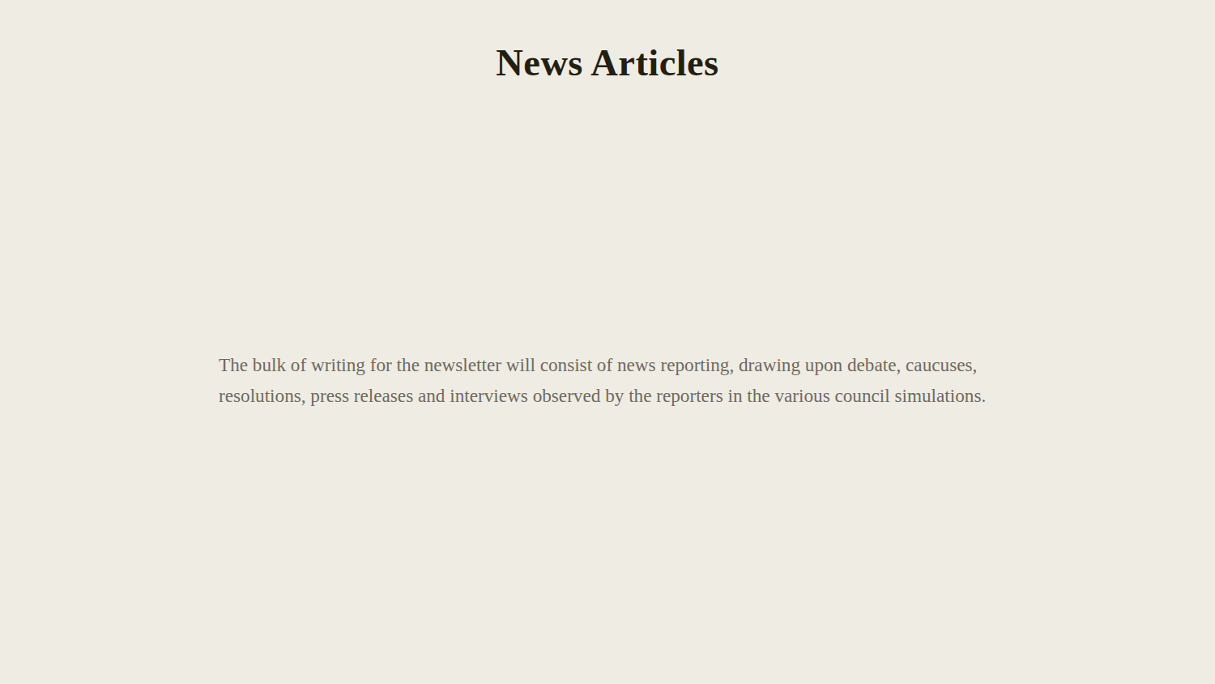News Articles
The bulk of writing for the newsletter will consist of news reporting, drawing upon debate, caucuses, resolutions, press releases and interviews observed by the reporters in the various council simulations.